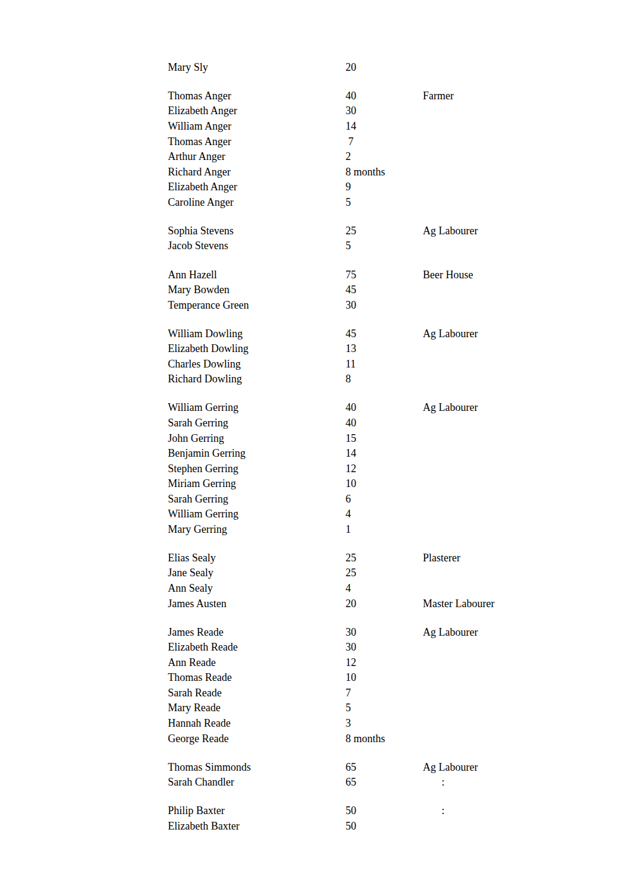| Mary Sly | 20 | |
| Thomas Anger | 40 | Farmer |
| Elizabeth Anger | 30 | |
| William Anger | 14 | |
| Thomas Anger | 7 | |
| Arthur Anger | 2 | |
| Richard Anger | 8 months | |
| Elizabeth Anger | 9 | |
| Caroline Anger | 5 | |
| Sophia Stevens | 25 | Ag Labourer |
| Jacob Stevens | 5 | |
| Ann Hazell | 75 | Beer House |
| Mary Bowden | 45 | |
| Temperance Green | 30 | |
| William Dowling | 45 | Ag Labourer |
| Elizabeth Dowling | 13 | |
| Charles Dowling | 11 | |
| Richard Dowling | 8 | |
| William Gerring | 40 | Ag Labourer |
| Sarah Gerring | 40 | |
| John Gerring | 15 | |
| Benjamin Gerring | 14 | |
| Stephen Gerring | 12 | |
| Miriam Gerring | 10 | |
| Sarah Gerring | 6 | |
| William Gerring | 4 | |
| Mary Gerring | 1 | |
| Elias Sealy | 25 | Plasterer |
| Jane Sealy | 25 | |
| Ann Sealy | 4 | |
| James Austen | 20 | Master Labourer |
| James Reade | 30 | Ag Labourer |
| Elizabeth Reade | 30 | |
| Ann Reade | 12 | |
| Thomas Reade | 10 | |
| Sarah Reade | 7 | |
| Mary Reade | 5 | |
| Hannah Reade | 3 | |
| George Reade | 8 months | |
| Thomas Simmonds | 65 | Ag Labourer |
| Sarah Chandler | 65 | : |
| Philip Baxter | 50 | : |
| Elizabeth Baxter | 50 | |